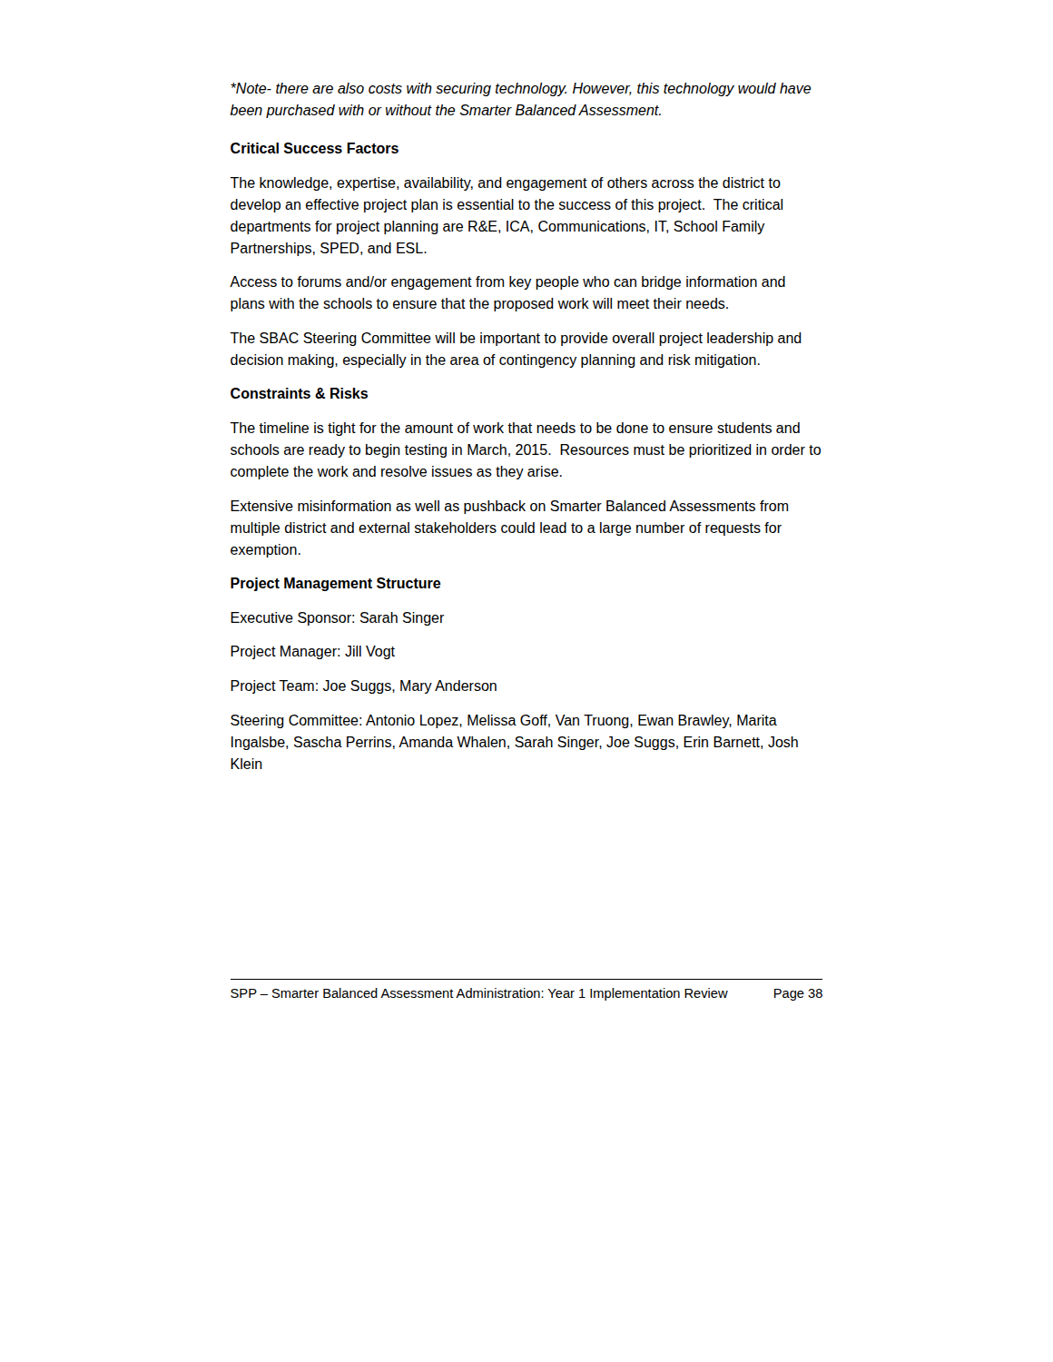*Note- there are also costs with securing technology. However, this technology would have been purchased with or without the Smarter Balanced Assessment.
Critical Success Factors
The knowledge, expertise, availability, and engagement of others across the district to develop an effective project plan is essential to the success of this project. The critical departments for project planning are R&E, ICA, Communications, IT, School Family Partnerships, SPED, and ESL.
Access to forums and/or engagement from key people who can bridge information and plans with the schools to ensure that the proposed work will meet their needs.
The SBAC Steering Committee will be important to provide overall project leadership and decision making, especially in the area of contingency planning and risk mitigation.
Constraints & Risks
The timeline is tight for the amount of work that needs to be done to ensure students and schools are ready to begin testing in March, 2015. Resources must be prioritized in order to complete the work and resolve issues as they arise.
Extensive misinformation as well as pushback on Smarter Balanced Assessments from multiple district and external stakeholders could lead to a large number of requests for exemption.
Project Management Structure
Executive Sponsor: Sarah Singer
Project Manager: Jill Vogt
Project Team: Joe Suggs, Mary Anderson
Steering Committee: Antonio Lopez, Melissa Goff, Van Truong, Ewan Brawley, Marita Ingalsbe, Sascha Perrins, Amanda Whalen, Sarah Singer, Joe Suggs, Erin Barnett, Josh Klein
SPP – Smarter Balanced Assessment Administration: Year 1 Implementation Review
Page 38